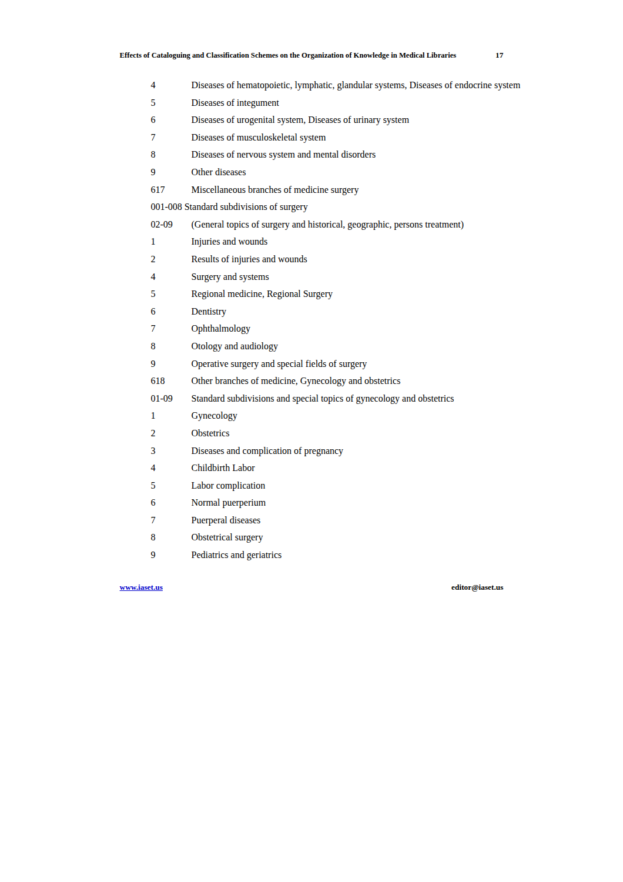Effects of Cataloguing and Classification Schemes on the Organization of Knowledge in Medical Libraries
17
| 4 | Diseases of hematopoietic, lymphatic, glandular systems, Diseases of endocrine system |
| 5 | Diseases of integument |
| 6 | Diseases of urogenital system, Diseases of urinary system |
| 7 | Diseases of musculoskeletal system |
| 8 | Diseases of nervous system and mental disorders |
| 9 | Other diseases |
| 617 | Miscellaneous branches of medicine surgery |
| 001-008 Standard subdivisions of surgery |
| 02-09 | (General topics of surgery and historical, geographic, persons treatment) |
| 1 | Injuries and wounds |
| 2 | Results of injuries and wounds |
| 4 | Surgery and systems |
| 5 | Regional medicine, Regional Surgery |
| 6 | Dentistry |
| 7 | Ophthalmology |
| 8 | Otology and audiology |
| 9 | Operative surgery and special fields of surgery |
| 618 | Other branches of medicine, Gynecology and obstetrics |
| 01-09 | Standard subdivisions and special topics of gynecology and obstetrics |
| 1 | Gynecology |
| 2 | Obstetrics |
| 3 | Diseases and complication of pregnancy |
| 4 | Childbirth Labor |
| 5 | Labor complication |
| 6 | Normal puerperium |
| 7 | Puerperal diseases |
| 8 | Obstetrical surgery |
| 9 | Pediatrics and geriatrics |
www.iaset.us
editor@iaset.us